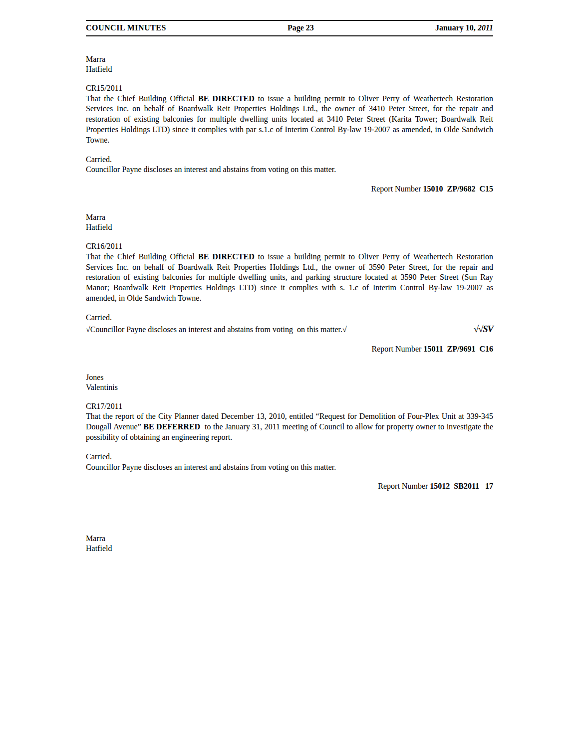Council Minutes
Page 23
January 10, 2011
Marra
Hatfield
CR15/2011
That the Chief Building Official BE DIRECTED to issue a building permit to Oliver Perry of Weathertech Restoration Services Inc. on behalf of Boardwalk Reit Properties Holdings Ltd., the owner of 3410 Peter Street, for the repair and restoration of existing balconies for multiple dwelling units located at 3410 Peter Street (Karita Tower; Boardwalk Reit Properties Holdings LTD) since it complies with par s.1.c of Interim Control By-law 19-2007 as amended, in Olde Sandwich Towne.
Carried.
Councillor Payne discloses an interest and abstains from voting on this matter.
Report Number 15010 ZP/9682 C15
Marra
Hatfield
CR16/2011
That the Chief Building Official BE DIRECTED to issue a building permit to Oliver Perry of Weathertech Restoration Services Inc. on behalf of Boardwalk Reit Properties Holdings Ltd., the owner of 3590 Peter Street, for the repair and restoration of existing balconies for multiple dwelling units, and parking structure located at 3590 Peter Street (Sun Ray Manor; Boardwalk Reit Properties Holdings LTD) since it complies with s. 1.c of Interim Control By-law 19-2007 as amended, in Olde Sandwich Towne.
Carried.
√Councillor Payne discloses an interest and abstains from voting on this matter.√ √√SV
Report Number 15011 ZP/9691 C16
Jones
Valentinis
CR17/2011
That the report of the City Planner dated December 13, 2010, entitled “Request for Demolition of Four-Plex Unit at 339-345 Dougall Avenue” BE DEFERRED to the January 31, 2011 meeting of Council to allow for property owner to investigate the possibility of obtaining an engineering report.
Carried.
Councillor Payne discloses an interest and abstains from voting on this matter.
Report Number 15012 SB2011 17
Marra
Hatfield